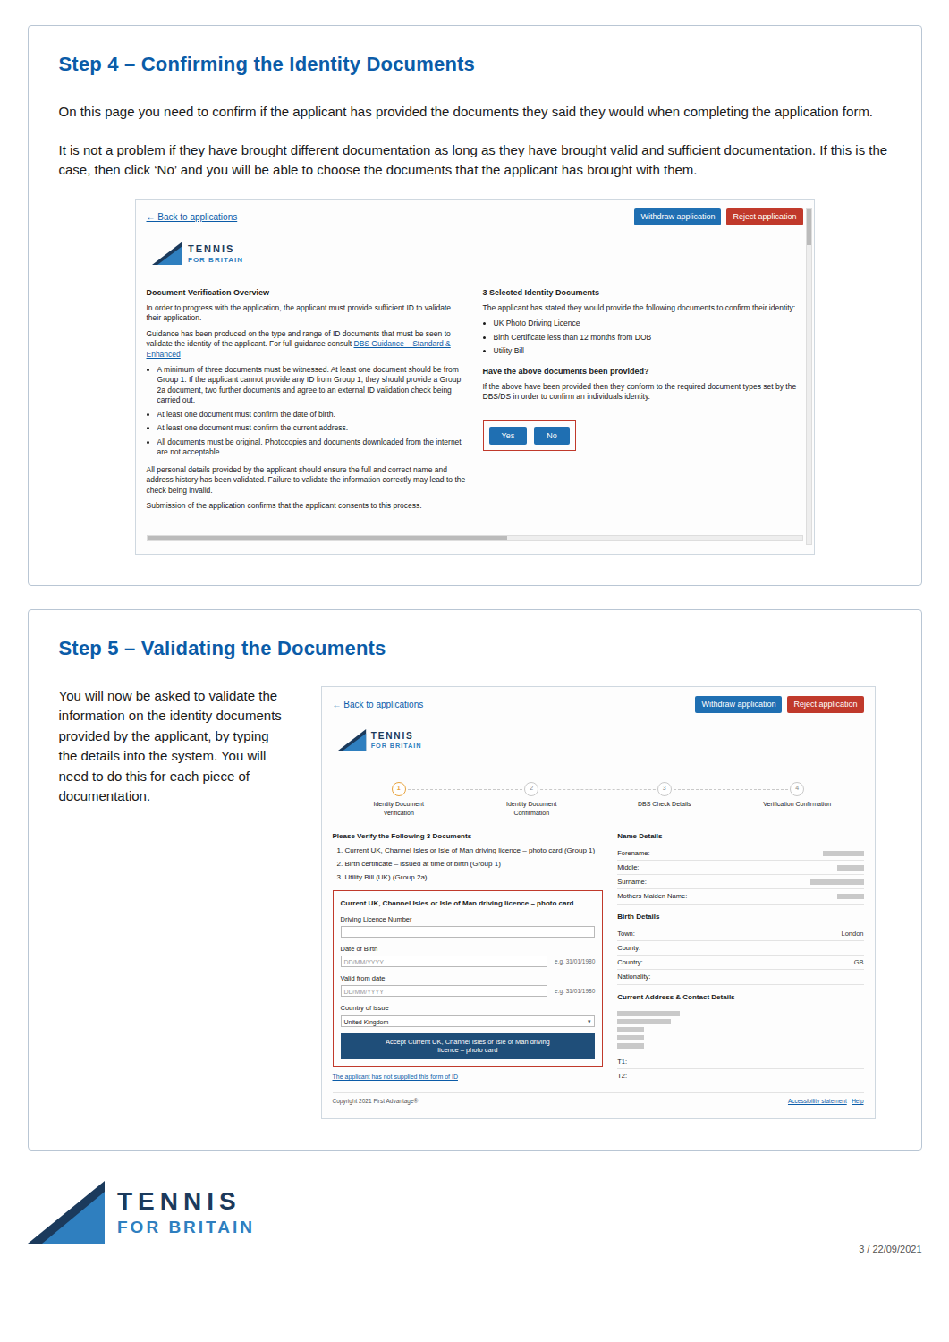Step 4 – Confirming the Identity Documents
On this page you need to confirm if the applicant has provided the documents they said they would when completing the application form.
It is not a problem if they have brought different documentation as long as they have brought valid and sufficient documentation. If this is the case, then click ‘No’ and you will be able to choose the documents that the applicant has brought with them.
← Back to applications Withdraw application Reject application
TENNIS FOR BRITAIN
Document Verification Overview
In order to progress with the application, the applicant must provide sufficient ID to validate their application.
Guidance has been produced on the type and range of ID documents that must be seen to validate the identity of the applicant. For full guidance consult DBS Guidance – Standard & Enhanced
A minimum of three documents must be witnessed. At least one document should be from Group 1. If the applicant cannot provide any ID from Group 1, they should provide a Group 2a document, two further documents and agree to an external ID validation check being carried out.
At least one document must confirm the date of birth.
At least one document must confirm the current address.
All documents must be original. Photocopies and documents downloaded from the internet are not acceptable.
All personal details provided by the applicant should ensure the full and correct name and address history has been validated. Failure to validate the information correctly may lead to the check being invalid.
Submission of the application confirms that the applicant consents to this process.
3 Selected Identity Documents
The applicant has stated they would provide the following documents to confirm their identity:
UK Photo Driving Licence
Birth Certificate less than 12 months from DOB
Utility Bill
Have the above documents been provided?
If the above have been provided then they conform to the required document types set by the DBS/DS in order to confirm an individuals identity.
Yes No
Step 5 – Validating the Documents
You will now be asked to validate the information on the identity documents provided by the applicant, by typing the details into the system. You will need to do this for each piece of documentation.
← Back to applications Withdraw application Reject application
TENNIS FOR BRITAIN
1
Identity Document
Verification
2
Identity Document
Confirmation
3
DBS Check Details
4
Verification Confirmation
Please Verify the Following 3 Documents
Current UK, Channel Isles or Isle of Man driving licence – photo card (Group 1)
Birth certificate – issued at time of birth (Group 1)
Utility Bill (UK) (Group 2a)
Current UK, Channel Isles or Isle of Man driving licence – photo card
Driving Licence Number
Date of Birth
DD/MM/YYYY e.g. 31/01/1980
Valid from date
DD/MM/YYYY e.g. 31/01/1980
Country of issue
United Kingdom
Accept Current UK, Channel Isles or Isle of Man driving
licence – photo card
The applicant has not supplied this form of ID
Name Details
Forename:
Middle:
Surname:
Mothers Maiden Name:
Birth Details
Town: London
County:
Country: GB
Nationality:
Current Address & Contact Details
T1:
T2:
Copyright 2021 First Advantage® Accessibility statement Help
TENNIS FOR BRITAIN
3 / 22/09/2021